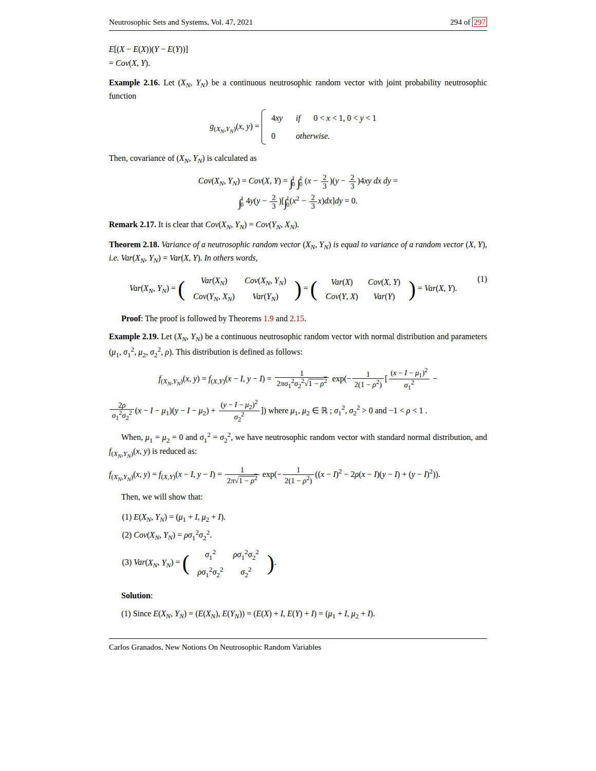Neutrosophic Sets and Systems, Vol. 47, 2021 294 of 297
E[(X − E(X))(Y − E(Y))]
= Cov(X, Y).
Example 2.16. Let (XN, YN) be a continuous neutrosophic random vector with joint probability neutrosophic function
g(XN,YN)(x, y) =
| 4 xy | if | 0 < x < 1, 0 < y < 1 |
| 0 | otherwise. |
Then, covariance of (XN, YN) is calculated as
Cov(XN, YN) = Cov(X, Y) = ∫10 ∫10 (x − 23)(y − 23)4xy dx dy =
∫10 4y(y − 23)[∫10(x2 − 23 x)dx]dy = 0.
Remark 2.17. It is clear that Cov(XN, YN) = Cov(YN, XN).
Theorem 2.18. Variance of a neutrosophic random vector (XN, YN) is equal to variance of a random vector (X, Y), i.e. Var(XN, YN) = Var(X, Y). In others words,
Var(XN, YN) = (
| Var ( X N ) | Cov ( X N , Y N ) |
| Cov ( Y N , X N ) | Var ( Y N ) |
) = (
| Var ( X ) | Cov ( X , Y ) |
| Cov ( Y , X ) | Var ( Y ) |
) = Var(X, Y). (1)
Proof: The proof is followed by Theorems 1.9 and 2.15.
Example 2.19. Let (XN, YN) be a continuous neutrosophic random vector with normal distribution and parameters (μ1, σ12, μ2, σ22, ρ). This distribution is defined as follows:
f(XN,YN)(x, y) = f(X,Y)(x − I, y − I) = 12πσ12σ22√1 − ρ2 exp(−12(1 − ρ2)[(x − I − μ1)2 σ12 −
2ρ σ12σ22(x − I − μ1)(y − I − μ2) + (y − I − μ2)2 σ22]) where μ1, μ2 ∈ ℝ ; σ12, σ22 > 0 and −1 < ρ < 1 .
When, μ1 = μ2 = 0 and σ12 = σ22, we have neutrosophic random vector with standard normal distribution, and f(XN,YN)(x, y) is reduced as:
f(XN,YN)(x, y) = f(X,Y)(x − I, y − I) = 12π√1 − ρ2 exp(−12(1 − ρ2)((x − I)2 − 2ρ(x − I)(y − I) + (y − I)2)).
Then, we will show that:
(1) E(XN, YN) = (μ1 + I, μ2 + I).
(2) Cov(XN, YN) = ρσ12σ22.
(3) Var(XN, YN) = (
| σ 1 2 | ρσ 1 2 σ 2 2 |
| ρσ 1 2 σ 2 2 | σ 2 2 |
).
Solution:
(1) Since E(XN, YN) = (E(XN), E(YN)) = (E(X) + I, E(Y) + I) = (μ1 + I, μ2 + I).
Carlos Granados, New Notions On Neutrosophic Random Variables